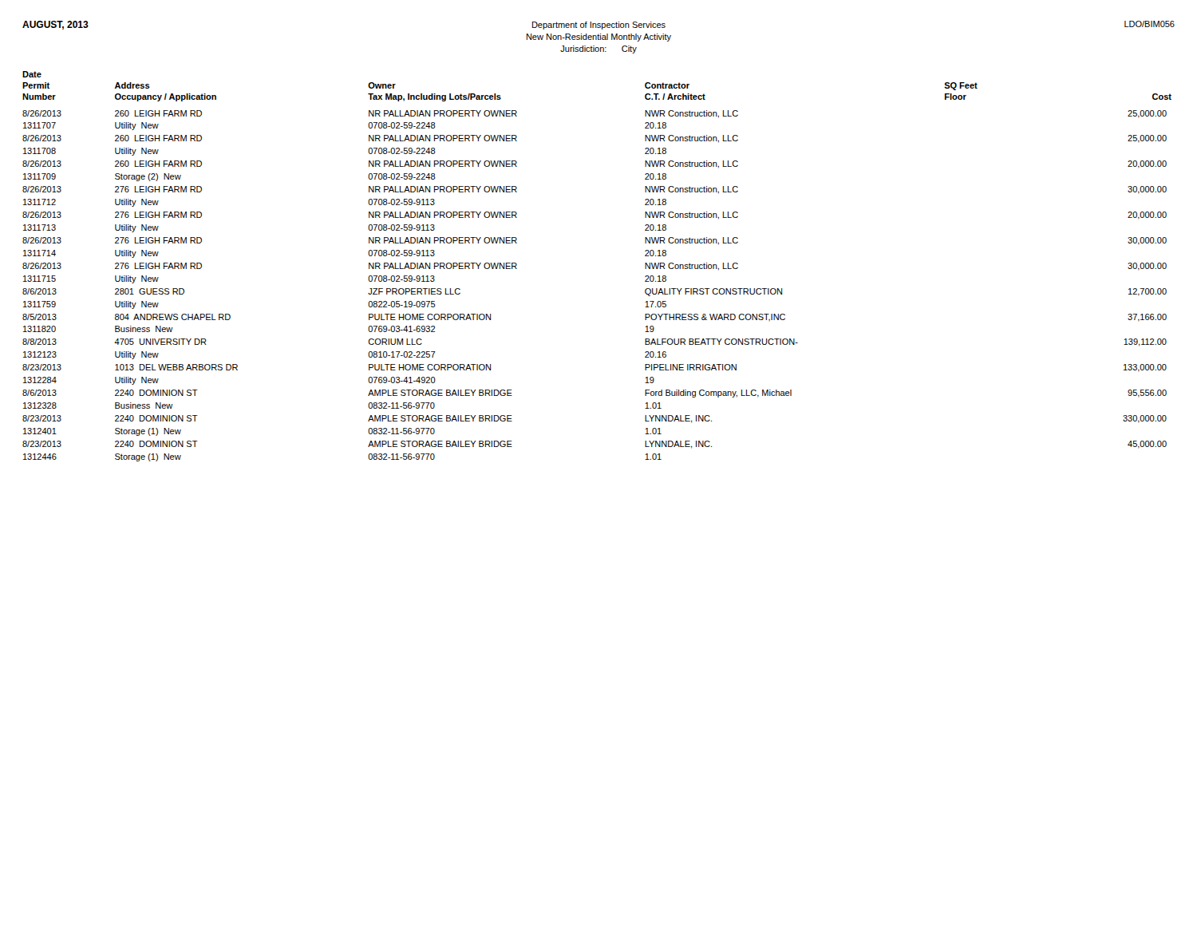AUGUST, 2013
LDO/BIM056
Department of Inspection Services
New Non-Residential Monthly Activity
Jurisdiction: City
Date
| Permit | Address | Owner | Contractor | SQ Feet | |
| --- | --- | --- | --- | --- | --- |
| Number | Occupancy / Application | Tax Map, Including Lots/Parcels | C.T. / Architect | Floor | Cost |
| 8/26/2013 | 260 LEIGH FARM RD | NR PALLADIAN PROPERTY OWNER | NWR Construction, LLC | | 25,000.00 |
| 1311707 | Utility New | 0708-02-59-2248 | 20.18 | | |
| 8/26/2013 | 260 LEIGH FARM RD | NR PALLADIAN PROPERTY OWNER | NWR Construction, LLC | | 25,000.00 |
| 1311708 | Utility New | 0708-02-59-2248 | 20.18 | | |
| 8/26/2013 | 260 LEIGH FARM RD | NR PALLADIAN PROPERTY OWNER | NWR Construction, LLC | | 20,000.00 |
| 1311709 | Storage (2) New | 0708-02-59-2248 | 20.18 | | |
| 8/26/2013 | 276 LEIGH FARM RD | NR PALLADIAN PROPERTY OWNER | NWR Construction, LLC | | 30,000.00 |
| 1311712 | Utility New | 0708-02-59-9113 | 20.18 | | |
| 8/26/2013 | 276 LEIGH FARM RD | NR PALLADIAN PROPERTY OWNER | NWR Construction, LLC | | 20,000.00 |
| 1311713 | Utility New | 0708-02-59-9113 | 20.18 | | |
| 8/26/2013 | 276 LEIGH FARM RD | NR PALLADIAN PROPERTY OWNER | NWR Construction, LLC | | 30,000.00 |
| 1311714 | Utility New | 0708-02-59-9113 | 20.18 | | |
| 8/26/2013 | 276 LEIGH FARM RD | NR PALLADIAN PROPERTY OWNER | NWR Construction, LLC | | 30,000.00 |
| 1311715 | Utility New | 0708-02-59-9113 | 20.18 | | |
| 8/6/2013 | 2801 GUESS RD | JZF PROPERTIES LLC | QUALITY FIRST CONSTRUCTION | | 12,700.00 |
| 1311759 | Utility New | 0822-05-19-0975 | 17.05 | | |
| 8/5/2013 | 804 ANDREWS CHAPEL RD | PULTE HOME CORPORATION | POYTHRESS & WARD CONST,INC | | 37,166.00 |
| 1311820 | Business New | 0769-03-41-6932 | 19 | | |
| 8/8/2013 | 4705 UNIVERSITY DR | CORIUM LLC | BALFOUR BEATTY CONSTRUCTION- | | 139,112.00 |
| 1312123 | Utility New | 0810-17-02-2257 | 20.16 | | |
| 8/23/2013 | 1013 DEL WEBB ARBORS DR | PULTE HOME CORPORATION | PIPELINE IRRIGATION | | 133,000.00 |
| 1312284 | Utility New | 0769-03-41-4920 | 19 | | |
| 8/6/2013 | 2240 DOMINION ST | AMPLE STORAGE BAILEY BRIDGE | Ford Building Company, LLC, Michael | | 95,556.00 |
| 1312328 | Business New | 0832-11-56-9770 | 1.01 | | |
| 8/23/2013 | 2240 DOMINION ST | AMPLE STORAGE BAILEY BRIDGE | LYNNDALE, INC. | | 330,000.00 |
| 1312401 | Storage (1) New | 0832-11-56-9770 | 1.01 | | |
| 8/23/2013 | 2240 DOMINION ST | AMPLE STORAGE BAILEY BRIDGE | LYNNDALE, INC. | | 45,000.00 |
| 1312446 | Storage (1) New | 0832-11-56-9770 | 1.01 | | |